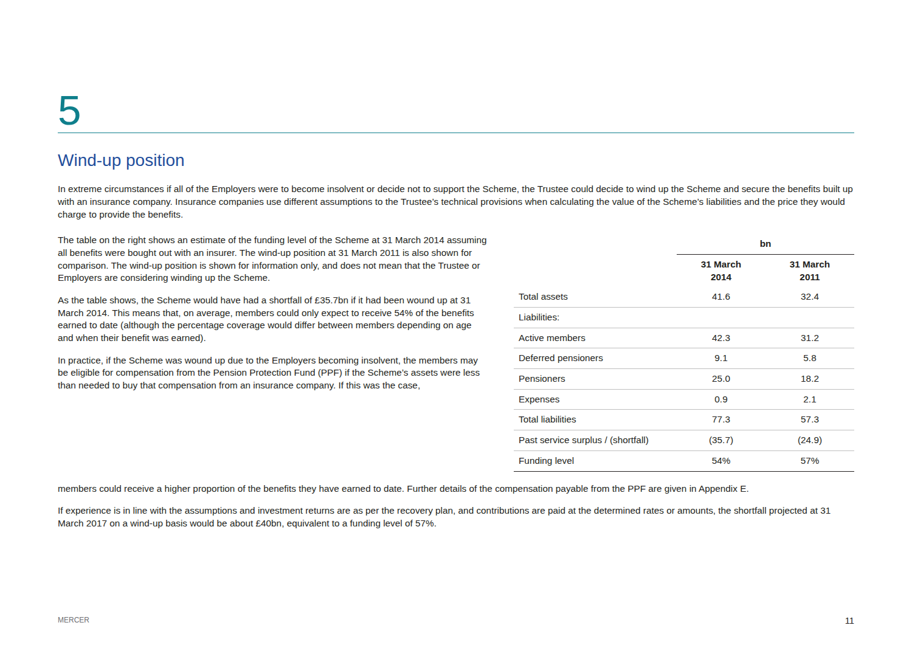5
Wind-up position
In extreme circumstances if all of the Employers were to become insolvent or decide not to support the Scheme, the Trustee could decide to wind up the Scheme and secure the benefits built up with an insurance company. Insurance companies use different assumptions to the Trustee’s technical provisions when calculating the value of the Scheme’s liabilities and the price they would charge to provide the benefits.
The table on the right shows an estimate of the funding level of the Scheme at 31 March 2014 assuming all benefits were bought out with an insurer. The wind-up position at 31 March 2011 is also shown for comparison. The wind-up position is shown for information only, and does not mean that the Trustee or Employers are considering winding up the Scheme.
As the table shows, the Scheme would have had a shortfall of £35.7bn if it had been wound up at 31 March 2014. This means that, on average, members could only expect to receive 54% of the benefits earned to date (although the percentage coverage would differ between members depending on age and when their benefit was earned).
In practice, if the Scheme was wound up due to the Employers becoming insolvent, the members may be eligible for compensation from the Pension Protection Fund (PPF) if the Scheme’s assets were less than needed to buy that compensation from an insurance company. If this was the case,
| | bn |
| --- | --- |
| | 31 March 2014 | 31 March 2011 |
| Total assets | 41.6 | 32.4 |
| Liabilities: | | |
| Active members | 42.3 | 31.2 |
| Deferred pensioners | 9.1 | 5.8 |
| Pensioners | 25.0 | 18.2 |
| Expenses | 0.9 | 2.1 |
| Total liabilities | 77.3 | 57.3 |
| Past service surplus / (shortfall) | (35.7) | (24.9) |
| Funding level | 54% | 57% |
members could receive a higher proportion of the benefits they have earned to date. Further details of the compensation payable from the PPF are given in Appendix E.
If experience is in line with the assumptions and investment returns are as per the recovery plan, and contributions are paid at the determined rates or amounts, the shortfall projected at 31 March 2017 on a wind-up basis would be about £40bn, equivalent to a funding level of 57%.
MERCER 11